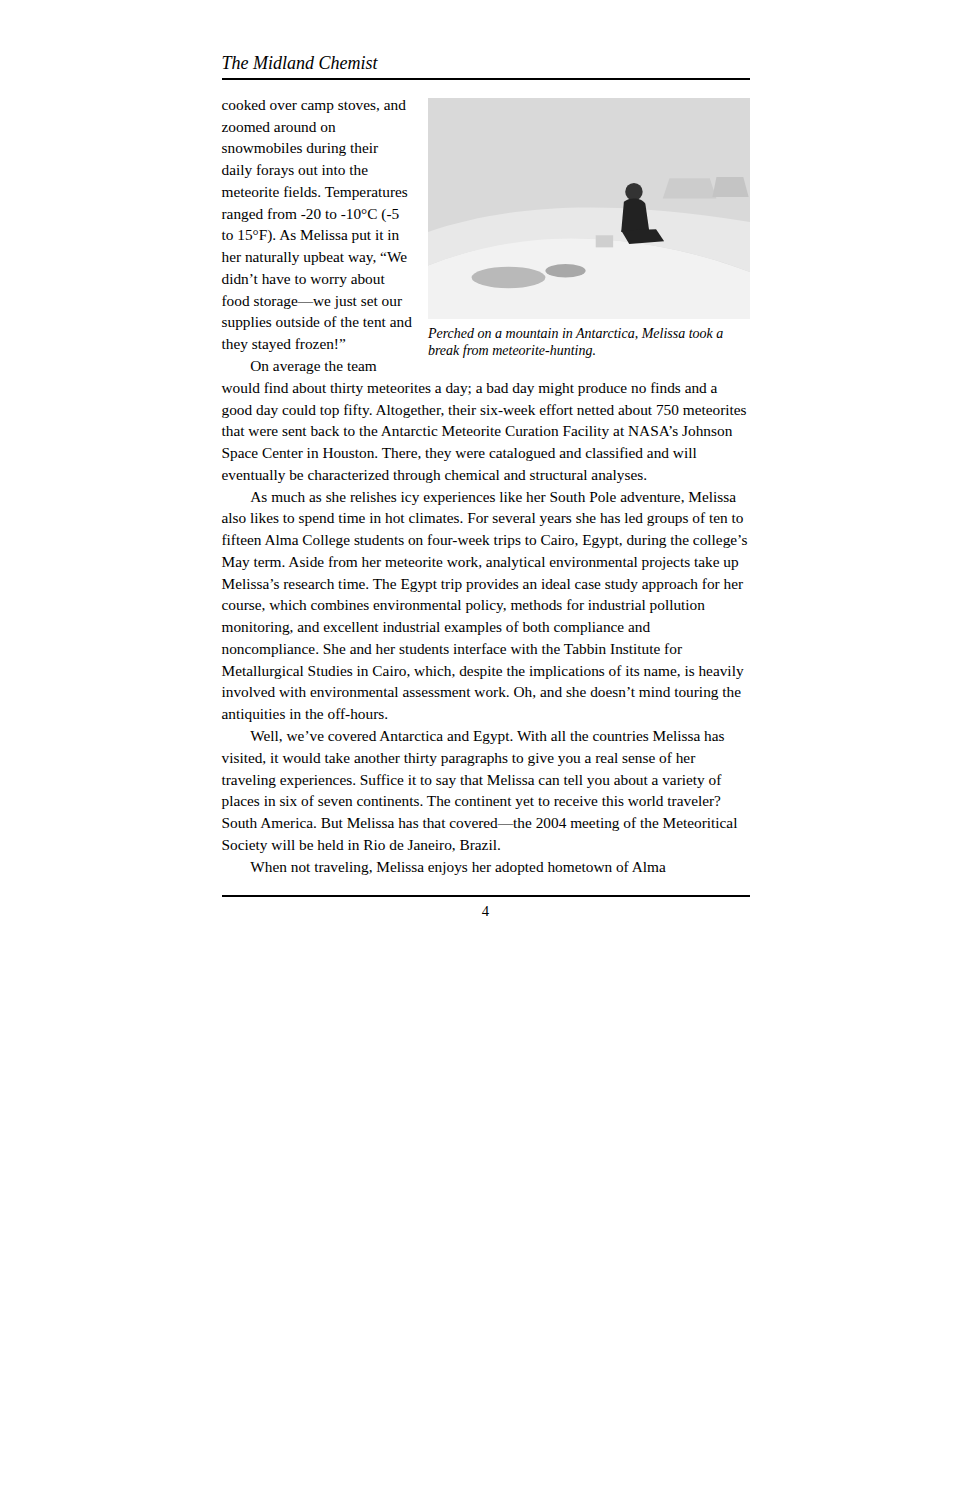The Midland Chemist
Perched on a mountain in Antarctica, Melissa took a break from meteorite-hunting.
cooked over camp stoves, and zoomed around on snowmobiles during their daily forays out into the meteorite fields. Temperatures ranged from -20 to -10°C (-5 to 15°F). As Melissa put it in her naturally upbeat way, “We didn’t have to worry about food storage—we just set our supplies outside of the tent and they stayed frozen!”
On average the team would find about thirty meteorites a day; a bad day might produce no finds and a good day could top fifty. Altogether, their six-week effort netted about 750 meteorites that were sent back to the Antarctic Meteorite Curation Facility at NASA’s Johnson Space Center in Houston. There, they were catalogued and classified and will eventually be characterized through chemical and structural analyses.
As much as she relishes icy experiences like her South Pole adventure, Melissa also likes to spend time in hot climates. For several years she has led groups of ten to fifteen Alma College students on four-week trips to Cairo, Egypt, during the college’s May term. Aside from her meteorite work, analytical environmental projects take up Melissa’s research time. The Egypt trip provides an ideal case study approach for her course, which combines environmental policy, methods for industrial pollution monitoring, and excellent industrial examples of both compliance and noncompliance. She and her students interface with the Tabbin Institute for Metallurgical Studies in Cairo, which, despite the implications of its name, is heavily involved with environmental assessment work. Oh, and she doesn’t mind touring the antiquities in the off-hours.
Well, we’ve covered Antarctica and Egypt. With all the countries Melissa has visited, it would take another thirty paragraphs to give you a real sense of her traveling experiences. Suffice it to say that Melissa can tell you about a variety of places in six of seven continents. The continent yet to receive this world traveler? South America. But Melissa has that covered—the 2004 meeting of the Meteoritical Society will be held in Rio de Janeiro, Brazil.
When not traveling, Melissa enjoys her adopted hometown of Alma
4